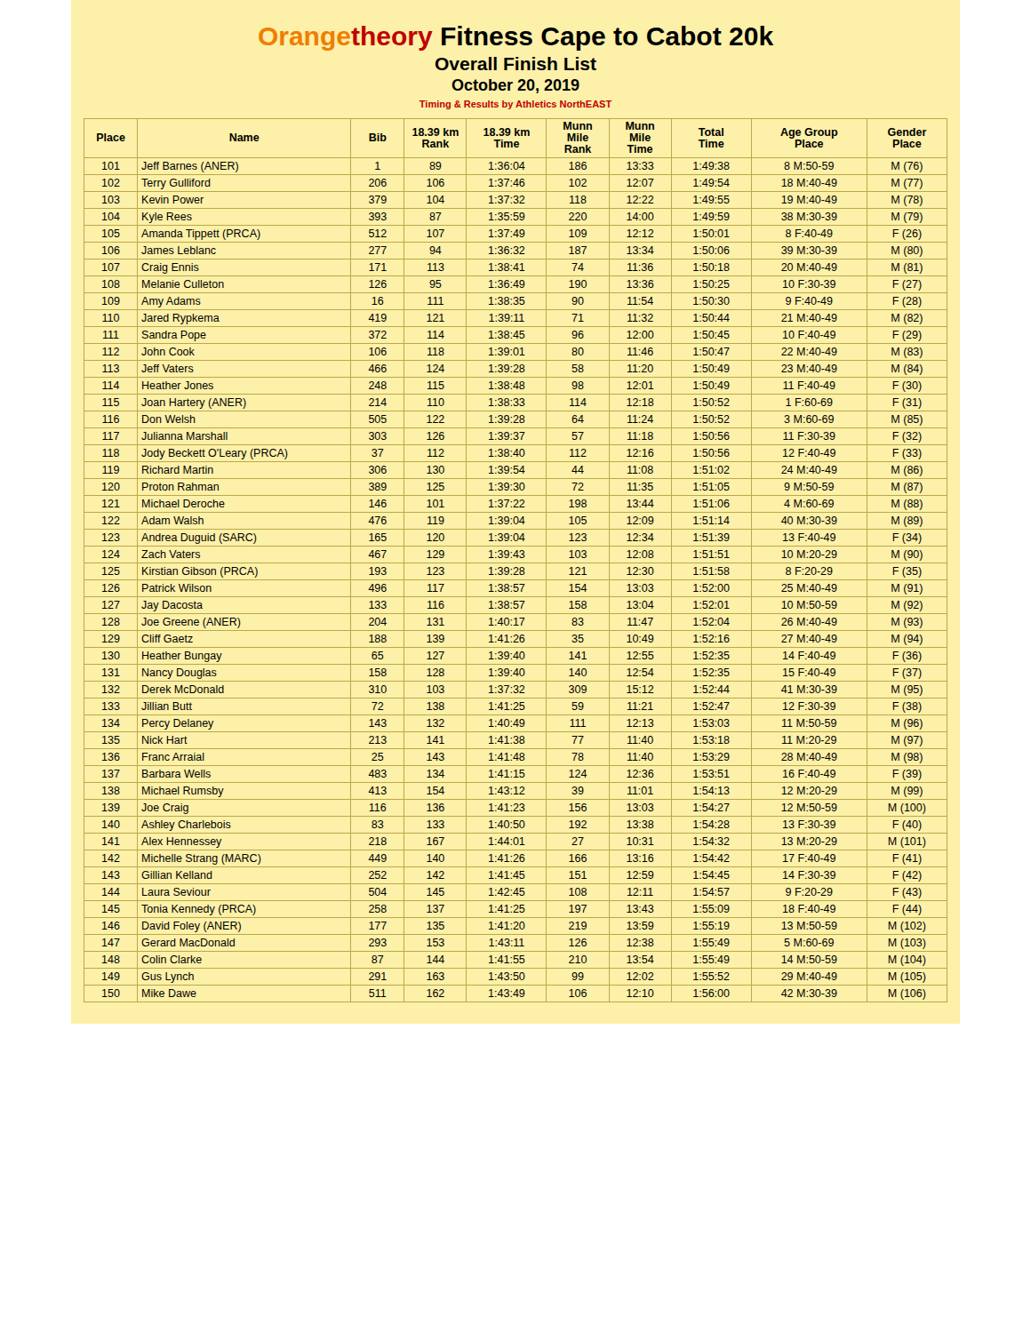Orange theory Fitness Cape to Cabot 20k
Overall Finish List
October 20, 2019
Timing & Results by Athletics NorthEAST
| Place | Name | Bib | 18.39 km Rank | 18.39 km Time | Munn Mile Rank | Munn Mile Time | Total Time | Age Group Place | Gender Place |
| --- | --- | --- | --- | --- | --- | --- | --- | --- | --- |
| 101 | Jeff Barnes (ANER) | 1 | 89 | 1:36:04 | 186 | 13:33 | 1:49:38 | 8 M:50-59 | M (76) |
| 102 | Terry Gulliford | 206 | 106 | 1:37:46 | 102 | 12:07 | 1:49:54 | 18 M:40-49 | M (77) |
| 103 | Kevin Power | 379 | 104 | 1:37:32 | 118 | 12:22 | 1:49:55 | 19 M:40-49 | M (78) |
| 104 | Kyle Rees | 393 | 87 | 1:35:59 | 220 | 14:00 | 1:49:59 | 38 M:30-39 | M (79) |
| 105 | Amanda Tippett (PRCA) | 512 | 107 | 1:37:49 | 109 | 12:12 | 1:50:01 | 8 F:40-49 | F (26) |
| 106 | James Leblanc | 277 | 94 | 1:36:32 | 187 | 13:34 | 1:50:06 | 39 M:30-39 | M (80) |
| 107 | Craig Ennis | 171 | 113 | 1:38:41 | 74 | 11:36 | 1:50:18 | 20 M:40-49 | M (81) |
| 108 | Melanie Culleton | 126 | 95 | 1:36:49 | 190 | 13:36 | 1:50:25 | 10 F:30-39 | F (27) |
| 109 | Amy Adams | 16 | 111 | 1:38:35 | 90 | 11:54 | 1:50:30 | 9 F:40-49 | F (28) |
| 110 | Jared Rypkema | 419 | 121 | 1:39:11 | 71 | 11:32 | 1:50:44 | 21 M:40-49 | M (82) |
| 111 | Sandra Pope | 372 | 114 | 1:38:45 | 96 | 12:00 | 1:50:45 | 10 F:40-49 | F (29) |
| 112 | John Cook | 106 | 118 | 1:39:01 | 80 | 11:46 | 1:50:47 | 22 M:40-49 | M (83) |
| 113 | Jeff Vaters | 466 | 124 | 1:39:28 | 58 | 11:20 | 1:50:49 | 23 M:40-49 | M (84) |
| 114 | Heather Jones | 248 | 115 | 1:38:48 | 98 | 12:01 | 1:50:49 | 11 F:40-49 | F (30) |
| 115 | Joan Hartery (ANER) | 214 | 110 | 1:38:33 | 114 | 12:18 | 1:50:52 | 1 F:60-69 | F (31) |
| 116 | Don Welsh | 505 | 122 | 1:39:28 | 64 | 11:24 | 1:50:52 | 3 M:60-69 | M (85) |
| 117 | Julianna Marshall | 303 | 126 | 1:39:37 | 57 | 11:18 | 1:50:56 | 11 F:30-39 | F (32) |
| 118 | Jody Beckett O'Leary (PRCA) | 37 | 112 | 1:38:40 | 112 | 12:16 | 1:50:56 | 12 F:40-49 | F (33) |
| 119 | Richard Martin | 306 | 130 | 1:39:54 | 44 | 11:08 | 1:51:02 | 24 M:40-49 | M (86) |
| 120 | Proton Rahman | 389 | 125 | 1:39:30 | 72 | 11:35 | 1:51:05 | 9 M:50-59 | M (87) |
| 121 | Michael Deroche | 146 | 101 | 1:37:22 | 198 | 13:44 | 1:51:06 | 4 M:60-69 | M (88) |
| 122 | Adam Walsh | 476 | 119 | 1:39:04 | 105 | 12:09 | 1:51:14 | 40 M:30-39 | M (89) |
| 123 | Andrea Duguid (SARC) | 165 | 120 | 1:39:04 | 123 | 12:34 | 1:51:39 | 13 F:40-49 | F (34) |
| 124 | Zach Vaters | 467 | 129 | 1:39:43 | 103 | 12:08 | 1:51:51 | 10 M:20-29 | M (90) |
| 125 | Kirstian Gibson (PRCA) | 193 | 123 | 1:39:28 | 121 | 12:30 | 1:51:58 | 8 F:20-29 | F (35) |
| 126 | Patrick Wilson | 496 | 117 | 1:38:57 | 154 | 13:03 | 1:52:00 | 25 M:40-49 | M (91) |
| 127 | Jay Dacosta | 133 | 116 | 1:38:57 | 158 | 13:04 | 1:52:01 | 10 M:50-59 | M (92) |
| 128 | Joe Greene (ANER) | 204 | 131 | 1:40:17 | 83 | 11:47 | 1:52:04 | 26 M:40-49 | M (93) |
| 129 | Cliff Gaetz | 188 | 139 | 1:41:26 | 35 | 10:49 | 1:52:16 | 27 M:40-49 | M (94) |
| 130 | Heather Bungay | 65 | 127 | 1:39:40 | 141 | 12:55 | 1:52:35 | 14 F:40-49 | F (36) |
| 131 | Nancy Douglas | 158 | 128 | 1:39:40 | 140 | 12:54 | 1:52:35 | 15 F:40-49 | F (37) |
| 132 | Derek McDonald | 310 | 103 | 1:37:32 | 309 | 15:12 | 1:52:44 | 41 M:30-39 | M (95) |
| 133 | Jillian Butt | 72 | 138 | 1:41:25 | 59 | 11:21 | 1:52:47 | 12 F:30-39 | F (38) |
| 134 | Percy Delaney | 143 | 132 | 1:40:49 | 111 | 12:13 | 1:53:03 | 11 M:50-59 | M (96) |
| 135 | Nick Hart | 213 | 141 | 1:41:38 | 77 | 11:40 | 1:53:18 | 11 M:20-29 | M (97) |
| 136 | Franc Arraial | 25 | 143 | 1:41:48 | 78 | 11:40 | 1:53:29 | 28 M:40-49 | M (98) |
| 137 | Barbara Wells | 483 | 134 | 1:41:15 | 124 | 12:36 | 1:53:51 | 16 F:40-49 | F (39) |
| 138 | Michael Rumsby | 413 | 154 | 1:43:12 | 39 | 11:01 | 1:54:13 | 12 M:20-29 | M (99) |
| 139 | Joe Craig | 116 | 136 | 1:41:23 | 156 | 13:03 | 1:54:27 | 12 M:50-59 | M (100) |
| 140 | Ashley Charlebois | 83 | 133 | 1:40:50 | 192 | 13:38 | 1:54:28 | 13 F:30-39 | F (40) |
| 141 | Alex Hennessey | 218 | 167 | 1:44:01 | 27 | 10:31 | 1:54:32 | 13 M:20-29 | M (101) |
| 142 | Michelle Strang (MARC) | 449 | 140 | 1:41:26 | 166 | 13:16 | 1:54:42 | 17 F:40-49 | F (41) |
| 143 | Gillian Kelland | 252 | 142 | 1:41:45 | 151 | 12:59 | 1:54:45 | 14 F:30-39 | F (42) |
| 144 | Laura Seviour | 504 | 145 | 1:42:45 | 108 | 12:11 | 1:54:57 | 9 F:20-29 | F (43) |
| 145 | Tonia Kennedy (PRCA) | 258 | 137 | 1:41:25 | 197 | 13:43 | 1:55:09 | 18 F:40-49 | F (44) |
| 146 | David Foley (ANER) | 177 | 135 | 1:41:20 | 219 | 13:59 | 1:55:19 | 13 M:50-59 | M (102) |
| 147 | Gerard MacDonald | 293 | 153 | 1:43:11 | 126 | 12:38 | 1:55:49 | 5 M:60-69 | M (103) |
| 148 | Colin Clarke | 87 | 144 | 1:41:55 | 210 | 13:54 | 1:55:49 | 14 M:50-59 | M (104) |
| 149 | Gus Lynch | 291 | 163 | 1:43:50 | 99 | 12:02 | 1:55:52 | 29 M:40-49 | M (105) |
| 150 | Mike Dawe | 511 | 162 | 1:43:49 | 106 | 12:10 | 1:56:00 | 42 M:30-39 | M (106) |